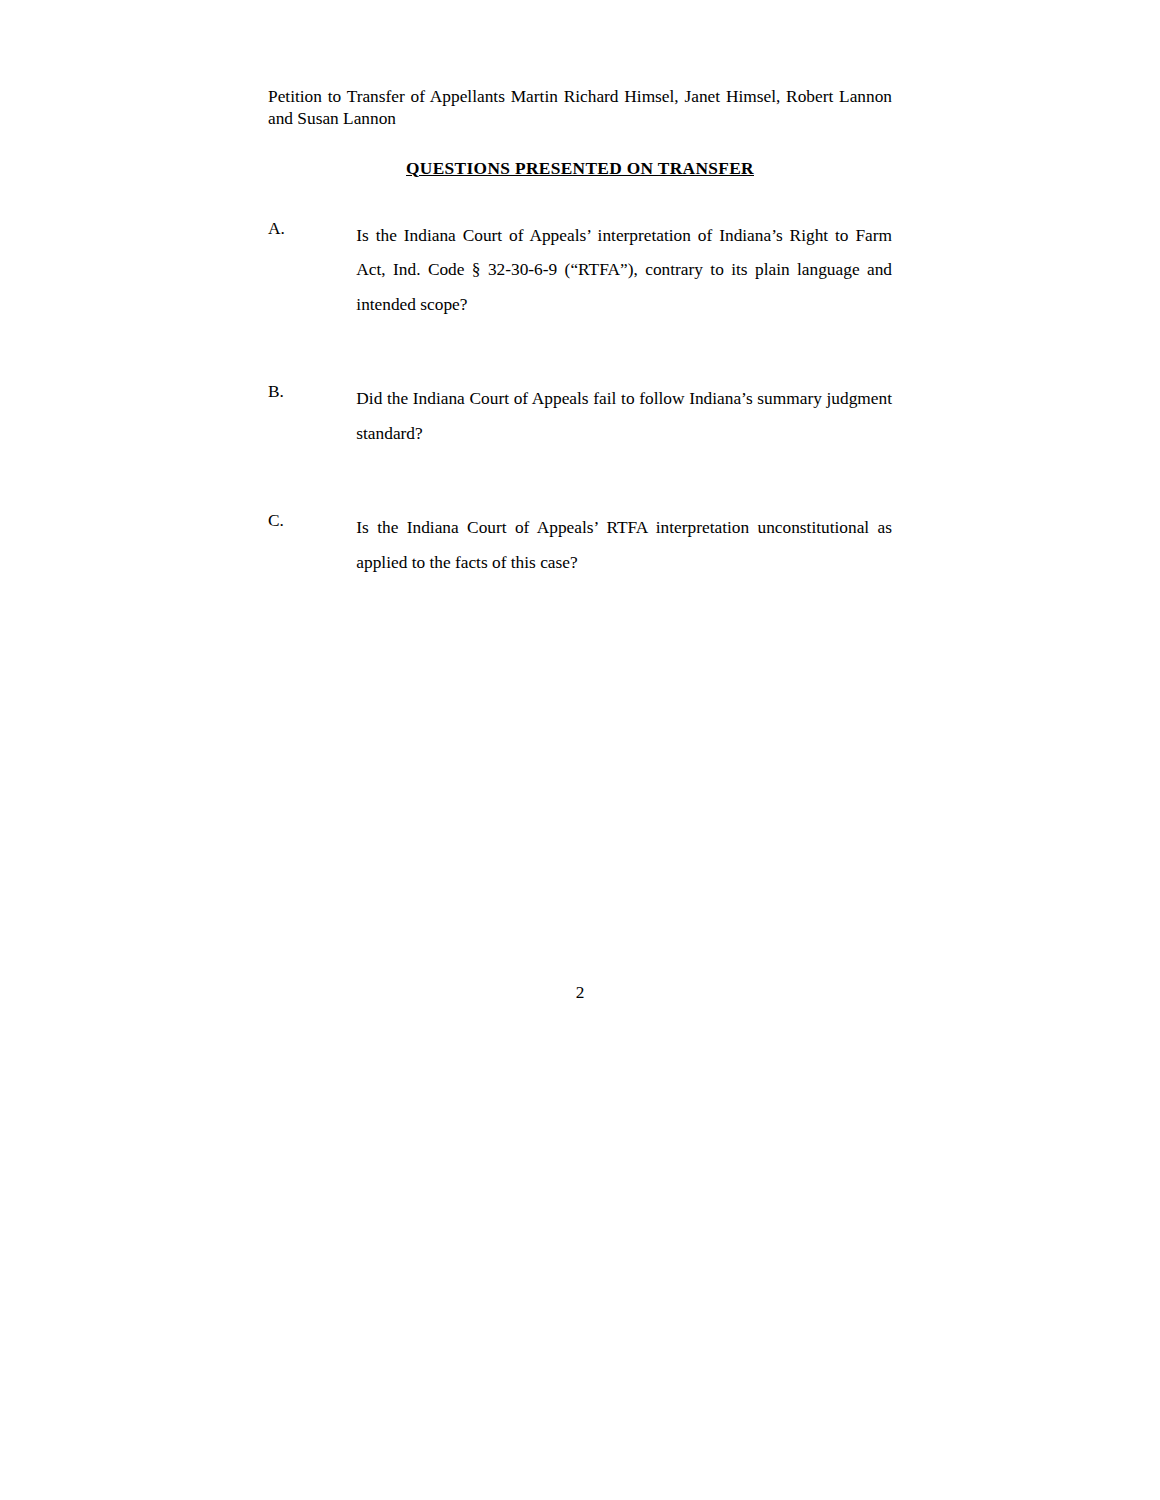Petition to Transfer of Appellants Martin Richard Himsel, Janet Himsel, Robert Lannon and Susan Lannon
QUESTIONS PRESENTED ON TRANSFER
A. Is the Indiana Court of Appeals’ interpretation of Indiana’s Right to Farm Act, Ind. Code § 32-30-6-9 (“RTFA”), contrary to its plain language and intended scope?
B. Did the Indiana Court of Appeals fail to follow Indiana’s summary judgment standard?
C. Is the Indiana Court of Appeals’ RTFA interpretation unconstitutional as applied to the facts of this case?
2